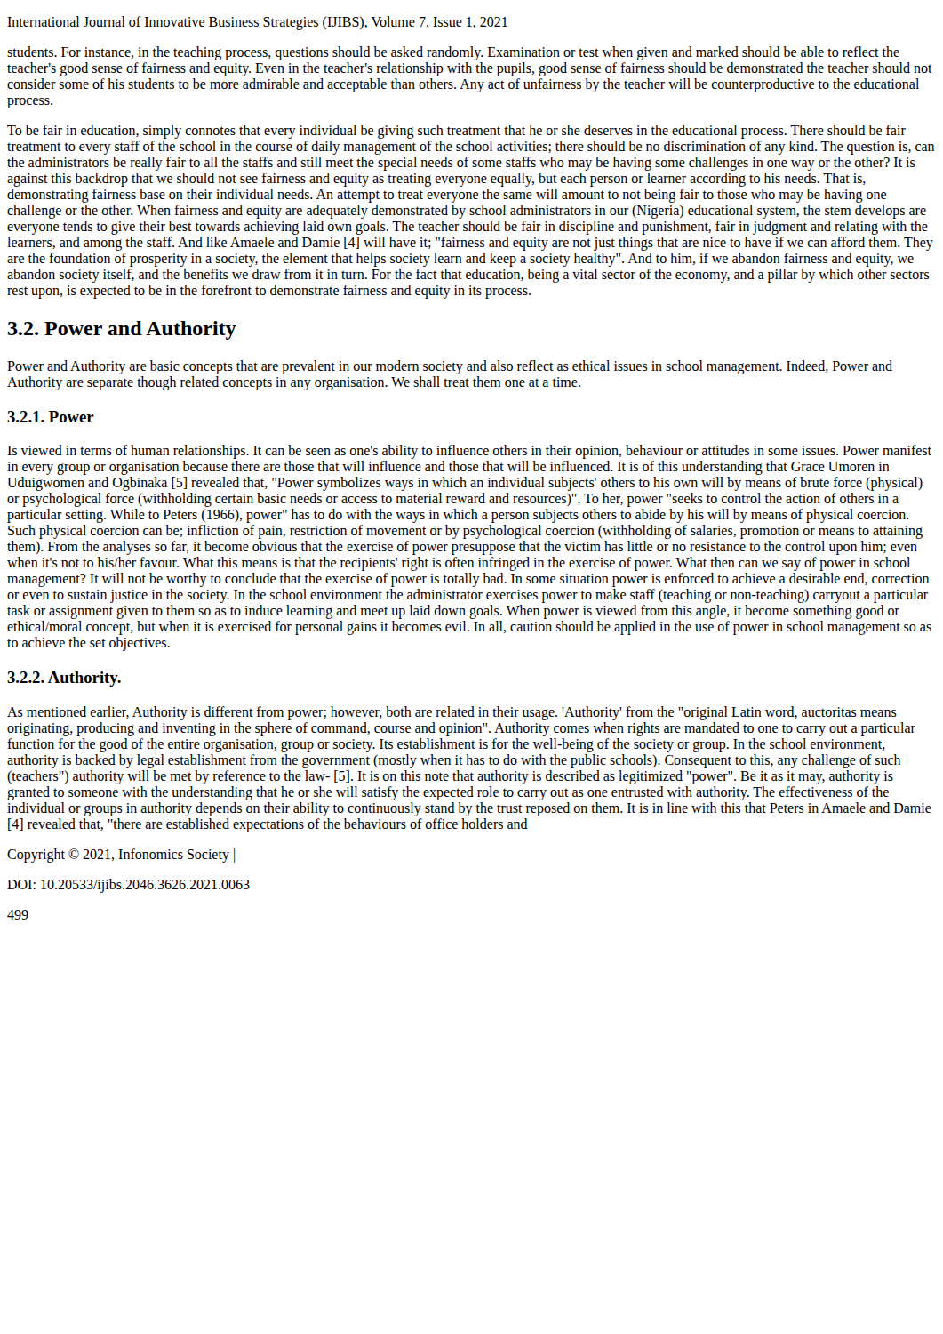International Journal of Innovative Business Strategies (IJIBS), Volume 7, Issue 1, 2021
students. For instance, in the teaching process, questions should be asked randomly. Examination or test when given and marked should be able to reflect the teacher's good sense of fairness and equity. Even in the teacher's relationship with the pupils, good sense of fairness should be demonstrated the teacher should not consider some of his students to be more admirable and acceptable than others. Any act of unfairness by the teacher will be counterproductive to the educational process.
To be fair in education, simply connotes that every individual be giving such treatment that he or she deserves in the educational process. There should be fair treatment to every staff of the school in the course of daily management of the school activities; there should be no discrimination of any kind. The question is, can the administrators be really fair to all the staffs and still meet the special needs of some staffs who may be having some challenges in one way or the other? It is against this backdrop that we should not see fairness and equity as treating everyone equally, but each person or learner according to his needs. That is, demonstrating fairness base on their individual needs. An attempt to treat everyone the same will amount to not being fair to those who may be having one challenge or the other. When fairness and equity are adequately demonstrated by school administrators in our (Nigeria) educational system, the stem develops are everyone tends to give their best towards achieving laid own goals. The teacher should be fair in discipline and punishment, fair in judgment and relating with the learners, and among the staff. And like Amaele and Damie [4] will have it; "fairness and equity are not just things that are nice to have if we can afford them. They are the foundation of prosperity in a society, the element that helps society learn and keep a society healthy". And to him, if we abandon fairness and equity, we abandon society itself, and the benefits we draw from it in turn. For the fact that education, being a vital sector of the economy, and a pillar by which other sectors rest upon, is expected to be in the forefront to demonstrate fairness and equity in its process.
3.2. Power and Authority
Power and Authority are basic concepts that are prevalent in our modern society and also reflect as ethical issues in school management. Indeed, Power and Authority are separate though related concepts in any organisation. We shall treat them one at a time.
3.2.1. Power
Is viewed in terms of human relationships. It can be seen as one's ability to influence others in their opinion, behaviour or attitudes in some issues. Power manifest in every group or organisation because there are those that will influence and those that will be influenced. It is of this understanding that Grace Umoren in Uduigwomen and Ogbinaka [5] revealed that, "Power symbolizes ways in which an individual subjects' others to his own will by means of brute force (physical) or psychological force (withholding certain basic needs or access to material reward and resources)". To her, power "seeks to control the action of others in a particular setting. While to Peters (1966), power" has to do with the ways in which a person subjects others to abide by his will by means of physical coercion. Such physical coercion can be; infliction of pain, restriction of movement or by psychological coercion (withholding of salaries, promotion or means to attaining them). From the analyses so far, it become obvious that the exercise of power presuppose that the victim has little or no resistance to the control upon him; even when it's not to his/her favour. What this means is that the recipients' right is often infringed in the exercise of power. What then can we say of power in school management? It will not be worthy to conclude that the exercise of power is totally bad. In some situation power is enforced to achieve a desirable end, correction or even to sustain justice in the society. In the school environment the administrator exercises power to make staff (teaching or non-teaching) carryout a particular task or assignment given to them so as to induce learning and meet up laid down goals. When power is viewed from this angle, it become something good or ethical/moral concept, but when it is exercised for personal gains it becomes evil. In all, caution should be applied in the use of power in school management so as to achieve the set objectives.
3.2.2. Authority.
As mentioned earlier, Authority is different from power; however, both are related in their usage. 'Authority' from the "original Latin word, auctoritas means originating, producing and inventing in the sphere of command, course and opinion". Authority comes when rights are mandated to one to carry out a particular function for the good of the entire organisation, group or society. Its establishment is for the well-being of the society or group. In the school environment, authority is backed by legal establishment from the government (mostly when it has to do with the public schools). Consequent to this, any challenge of such (teachers") authority will be met by reference to the law- [5]. It is on this note that authority is described as legitimized "power". Be it as it may, authority is granted to someone with the understanding that he or she will satisfy the expected role to carry out as one entrusted with authority. The effectiveness of the individual or groups in authority depends on their ability to continuously stand by the trust reposed on them. It is in line with this that Peters in Amaele and Damie [4] revealed that, "there are established expectations of the behaviours of office holders and
Copyright © 2021, Infonomics Society |
DOI: 10.20533/ijibs.2046.3626.2021.0063
499